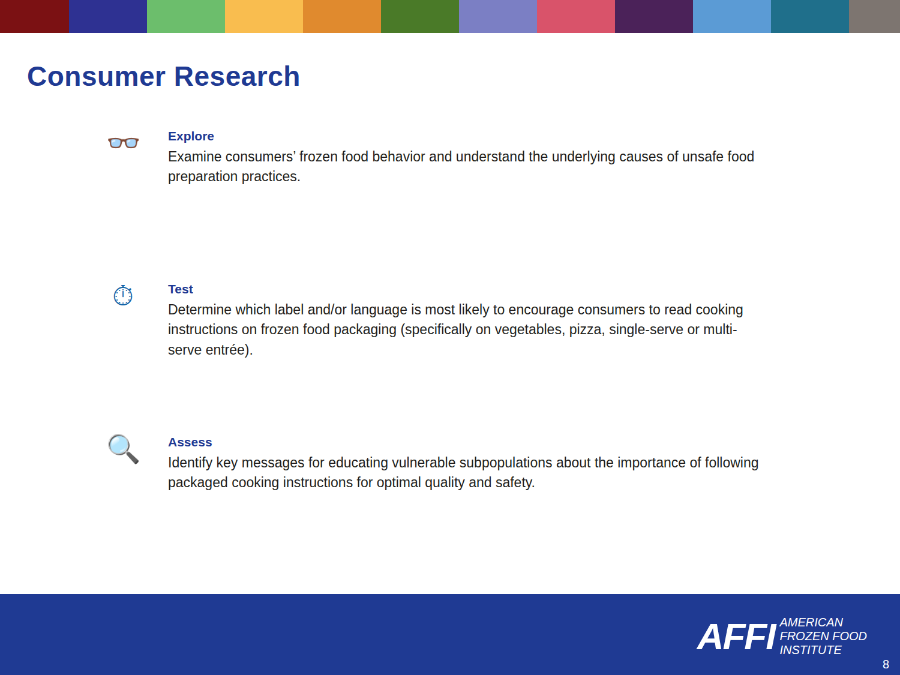Consumer Research
👓
Explore
Examine consumers’ frozen food behavior and understand the underlying causes of unsafe food preparation practices.
⏱
Test
Determine which label and/or language is most likely to encourage consumers to read cooking instructions on frozen food packaging (specifically on vegetables, pizza, single-serve or multi-serve entrée).
🔍
Assess
Identify key messages for educating vulnerable subpopulations about the importance of following packaged cooking instructions for optimal quality and safety.
AFFI AMERICAN
FROZEN FOOD
INSTITUTE
8